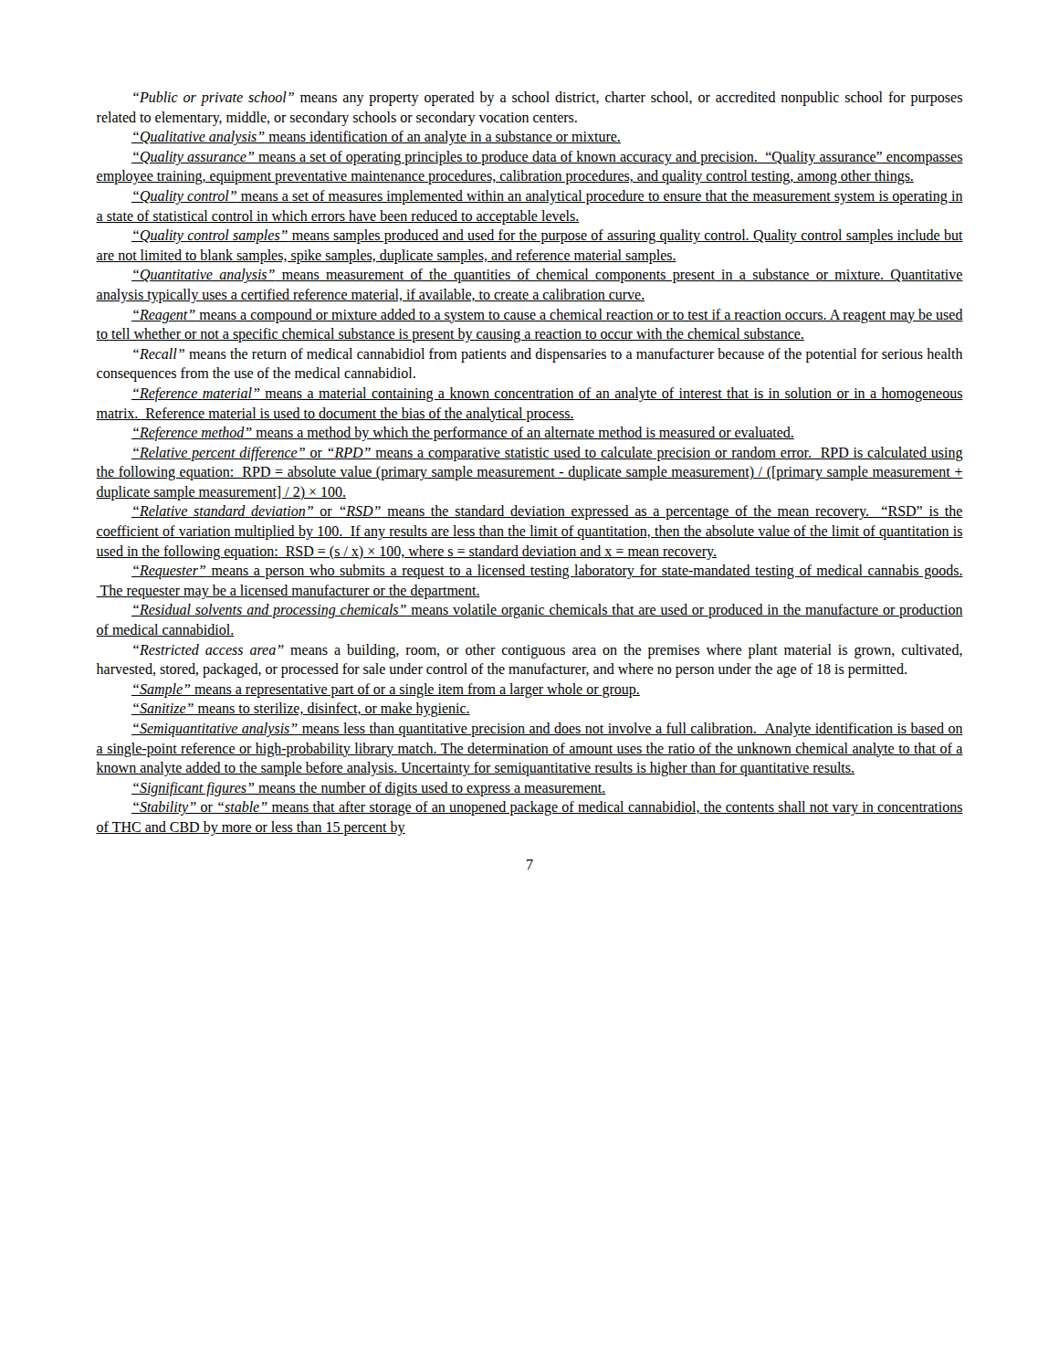“Public or private school” means any property operated by a school district, charter school, or accredited nonpublic school for purposes related to elementary, middle, or secondary schools or secondary vocation centers.
“Qualitative analysis” means identification of an analyte in a substance or mixture.
“Quality assurance” means a set of operating principles to produce data of known accuracy and precision. “Quality assurance” encompasses employee training, equipment preventative maintenance procedures, calibration procedures, and quality control testing, among other things.
“Quality control” means a set of measures implemented within an analytical procedure to ensure that the measurement system is operating in a state of statistical control in which errors have been reduced to acceptable levels.
“Quality control samples” means samples produced and used for the purpose of assuring quality control. Quality control samples include but are not limited to blank samples, spike samples, duplicate samples, and reference material samples.
“Quantitative analysis” means measurement of the quantities of chemical components present in a substance or mixture. Quantitative analysis typically uses a certified reference material, if available, to create a calibration curve.
“Reagent” means a compound or mixture added to a system to cause a chemical reaction or to test if a reaction occurs. A reagent may be used to tell whether or not a specific chemical substance is present by causing a reaction to occur with the chemical substance.
“Recall” means the return of medical cannabidiol from patients and dispensaries to a manufacturer because of the potential for serious health consequences from the use of the medical cannabidiol.
“Reference material” means a material containing a known concentration of an analyte of interest that is in solution or in a homogeneous matrix. Reference material is used to document the bias of the analytical process.
“Reference method” means a method by which the performance of an alternate method is measured or evaluated.
“Relative percent difference” or “RPD” means a comparative statistic used to calculate precision or random error. RPD is calculated using the following equation: RPD = absolute value (primary sample measurement - duplicate sample measurement) / ([primary sample measurement + duplicate sample measurement] / 2) × 100.
“Relative standard deviation” or “RSD” means the standard deviation expressed as a percentage of the mean recovery. “RSD” is the coefficient of variation multiplied by 100. If any results are less than the limit of quantitation, then the absolute value of the limit of quantitation is used in the following equation: RSD = (s / x) × 100, where s = standard deviation and x = mean recovery.
“Requester” means a person who submits a request to a licensed testing laboratory for state-mandated testing of medical cannabis goods. The requester may be a licensed manufacturer or the department.
“Residual solvents and processing chemicals” means volatile organic chemicals that are used or produced in the manufacture or production of medical cannabidiol.
“Restricted access area” means a building, room, or other contiguous area on the premises where plant material is grown, cultivated, harvested, stored, packaged, or processed for sale under control of the manufacturer, and where no person under the age of 18 is permitted.
“Sample” means a representative part of or a single item from a larger whole or group.
“Sanitize” means to sterilize, disinfect, or make hygienic.
“Semiquantitative analysis” means less than quantitative precision and does not involve a full calibration. Analyte identification is based on a single-point reference or high-probability library match. The determination of amount uses the ratio of the unknown chemical analyte to that of a known analyte added to the sample before analysis. Uncertainty for semiquantitative results is higher than for quantitative results.
“Significant figures” means the number of digits used to express a measurement.
“Stability” or “stable” means that after storage of an unopened package of medical cannabidiol, the contents shall not vary in concentrations of THC and CBD by more or less than 15 percent by
7